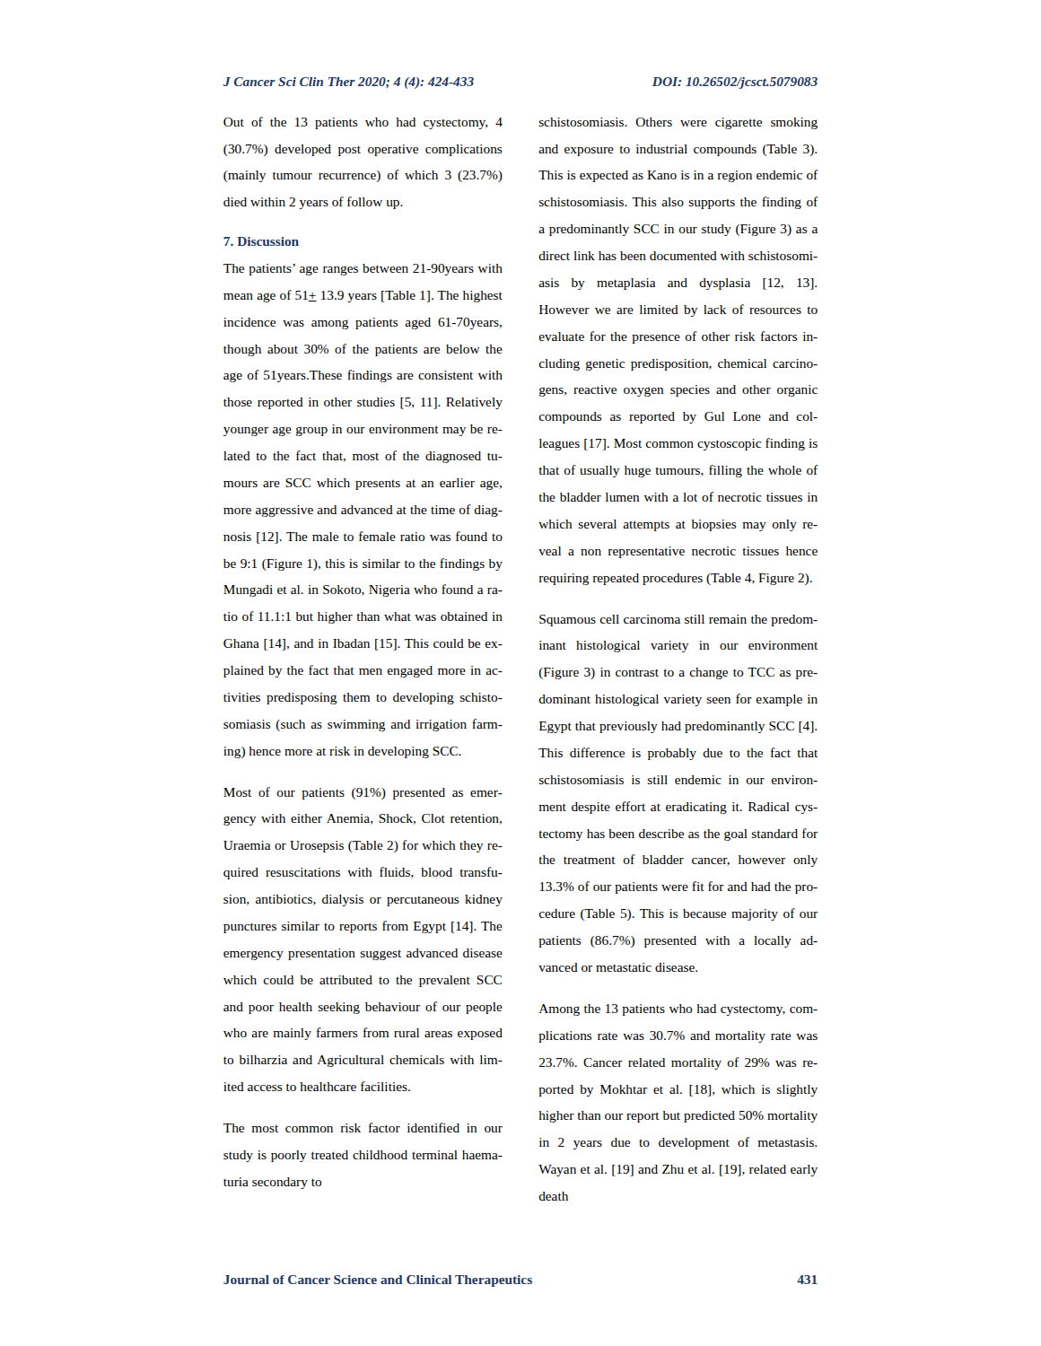J Cancer Sci Clin Ther 2020; 4 (4): 424-433
DOI: 10.26502/jcsct.5079083
Out of the 13 patients who had cystectomy, 4 (30.7%) developed post operative complications (mainly tumour recurrence) of which 3 (23.7%) died within 2 years of follow up.
7. Discussion
The patients’ age ranges between 21-90years with mean age of 51+ 13.9 years [Table 1]. The highest incidence was among patients aged 61-70years, though about 30% of the patients are below the age of 51years.These findings are consistent with those reported in other studies [5, 11]. Relatively younger age group in our environment may be related to the fact that, most of the diagnosed tumours are SCC which presents at an earlier age, more aggressive and advanced at the time of diagnosis [12]. The male to female ratio was found to be 9:1 (Figure 1), this is similar to the findings by Mungadi et al. in Sokoto, Nigeria who found a ratio of 11.1:1 but higher than what was obtained in Ghana [14], and in Ibadan [15]. This could be explained by the fact that men engaged more in activities predisposing them to developing schistosomiasis (such as swimming and irrigation farming) hence more at risk in developing SCC.
Most of our patients (91%) presented as emergency with either Anemia, Shock, Clot retention, Uraemia or Urosepsis (Table 2) for which they required resuscitations with fluids, blood transfusion, antibiotics, dialysis or percutaneous kidney punctures similar to reports from Egypt [14]. The emergency presentation suggest advanced disease which could be attributed to the prevalent SCC and poor health seeking behaviour of our people who are mainly farmers from rural areas exposed to bilharzia and Agricultural chemicals with limited access to healthcare facilities.
The most common risk factor identified in our study is poorly treated childhood terminal haematuria secondary to
schistosomiasis. Others were cigarette smoking and exposure to industrial compounds (Table 3). This is expected as Kano is in a region endemic of schistosomiasis. This also supports the finding of a predominantly SCC in our study (Figure 3) as a direct link has been documented with schistosomiasis by metaplasia and dysplasia [12, 13]. However we are limited by lack of resources to evaluate for the presence of other risk factors including genetic predisposition, chemical carcinogens, reactive oxygen species and other organic compounds as reported by Gul Lone and colleagues [17]. Most common cystoscopic finding is that of usually huge tumours, filling the whole of the bladder lumen with a lot of necrotic tissues in which several attempts at biopsies may only reveal a non representative necrotic tissues hence requiring repeated procedures (Table 4, Figure 2).
Squamous cell carcinoma still remain the predominant histological variety in our environment (Figure 3) in contrast to a change to TCC as predominant histological variety seen for example in Egypt that previously had predominantly SCC [4]. This difference is probably due to the fact that schistosomiasis is still endemic in our environment despite effort at eradicating it. Radical cystectomy has been describe as the goal standard for the treatment of bladder cancer, however only 13.3% of our patients were fit for and had the procedure (Table 5). This is because majority of our patients (86.7%) presented with a locally advanced or metastatic disease.
Among the 13 patients who had cystectomy, complications rate was 30.7% and mortality rate was 23.7%. Cancer related mortality of 29% was reported by Mokhtar et al. [18], which is slightly higher than our report but predicted 50% mortality in 2 years due to development of metastasis. Wayan et al. [19] and Zhu et al. [19], related early death
Journal of Cancer Science and Clinical Therapeutics
431